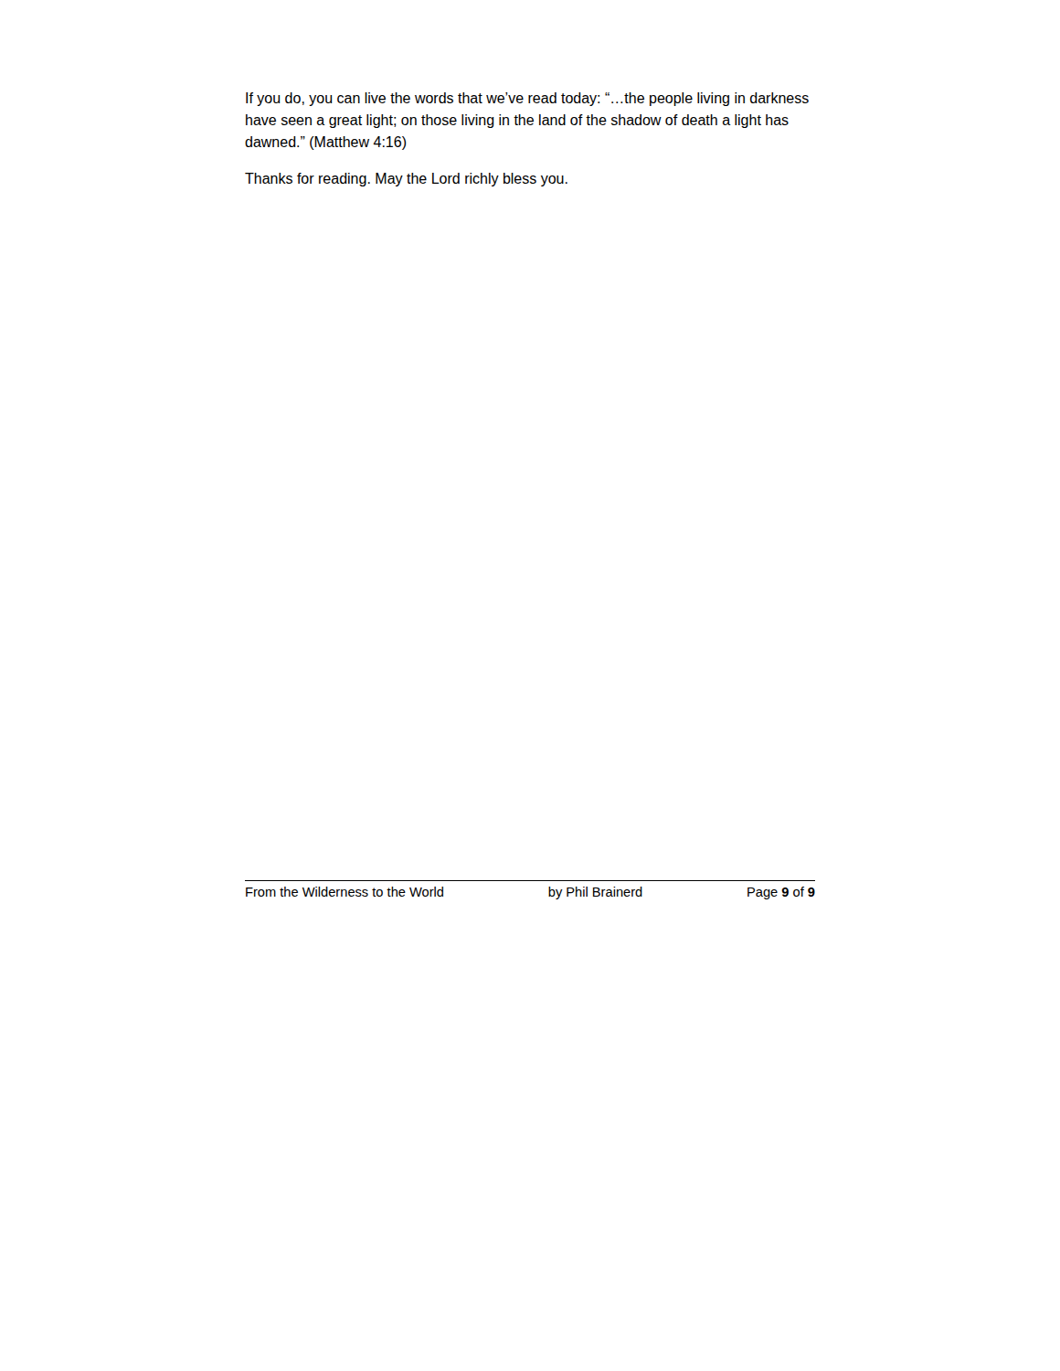If you do, you can live the words that we’ve read today: “…the people living in darkness have seen a great light; on those living in the land of the shadow of death a light has dawned.” (Matthew 4:16)
Thanks for reading. May the Lord richly bless you.
From the Wilderness to the World by Phil Brainerd Page 9 of 9